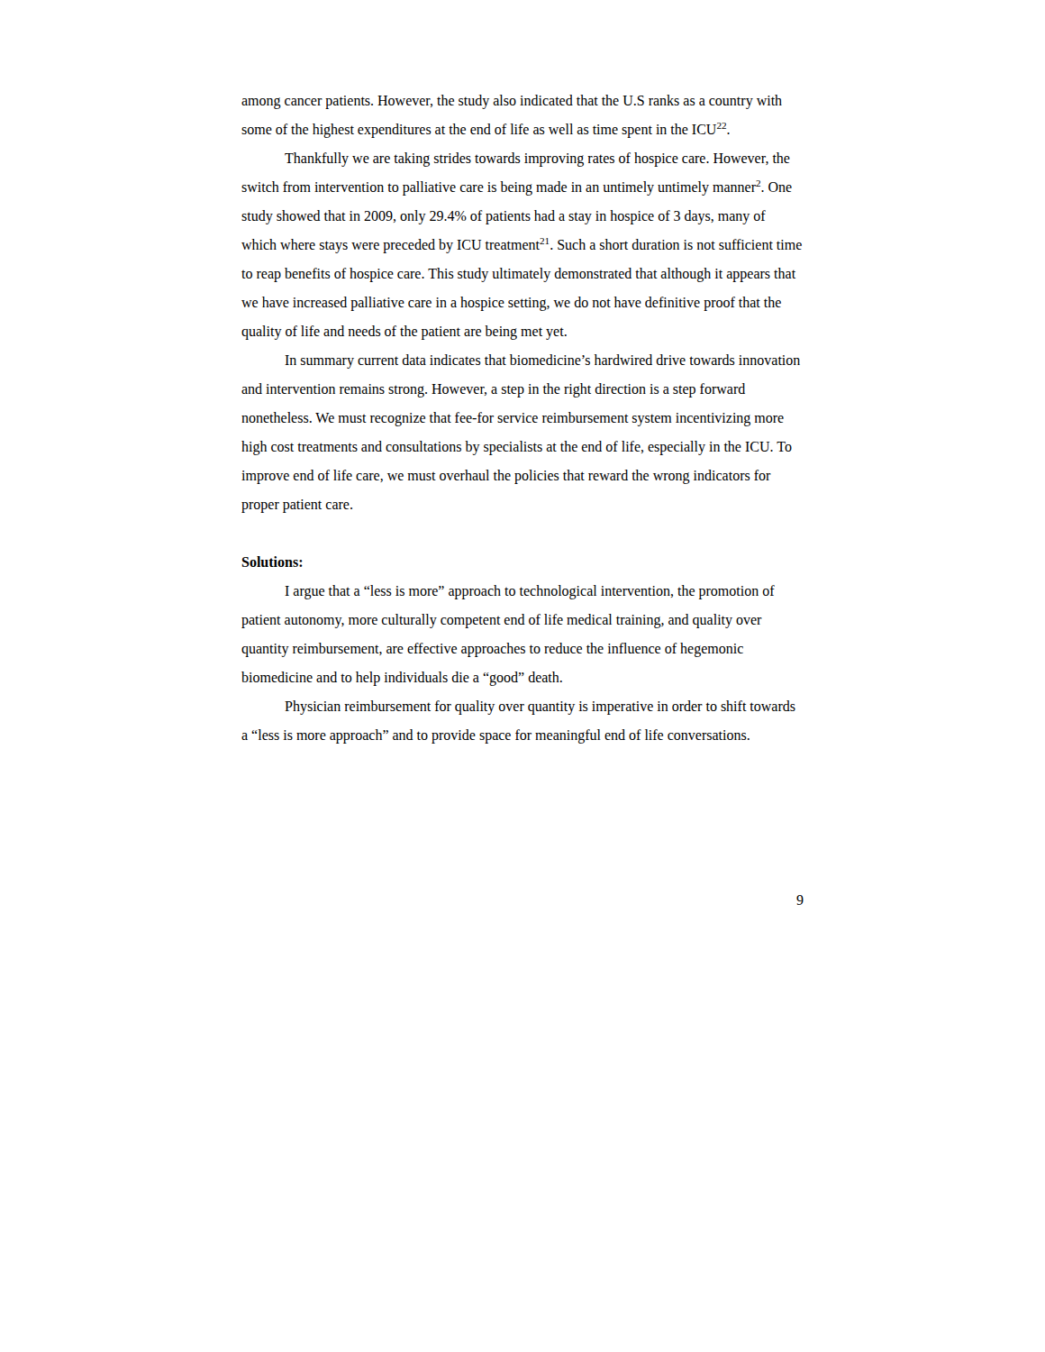among cancer patients. However, the study also indicated that the U.S ranks as a country with some of the highest expenditures at the end of life as well as time spent in the ICU22.
Thankfully we are taking strides towards improving rates of hospice care. However, the switch from intervention to palliative care is being made in an untimely untimely manner2. One study showed that in 2009, only 29.4% of patients had a stay in hospice of 3 days, many of which where stays were preceded by ICU treatment21. Such a short duration is not sufficient time to reap benefits of hospice care. This study ultimately demonstrated that although it appears that we have increased palliative care in a hospice setting, we do not have definitive proof that the quality of life and needs of the patient are being met yet.
In summary current data indicates that biomedicine’s hardwired drive towards innovation and intervention remains strong. However, a step in the right direction is a step forward nonetheless. We must recognize that fee-for service reimbursement system incentivizing more high cost treatments and consultations by specialists at the end of life, especially in the ICU. To improve end of life care, we must overhaul the policies that reward the wrong indicators for proper patient care.
Solutions:
I argue that a “less is more” approach to technological intervention, the promotion of patient autonomy, more culturally competent end of life medical training, and quality over quantity reimbursement, are effective approaches to reduce the influence of hegemonic biomedicine and to help individuals die a “good” death.
Physician reimbursement for quality over quantity is imperative in order to shift towards a “less is more approach” and to provide space for meaningful end of life conversations.
9